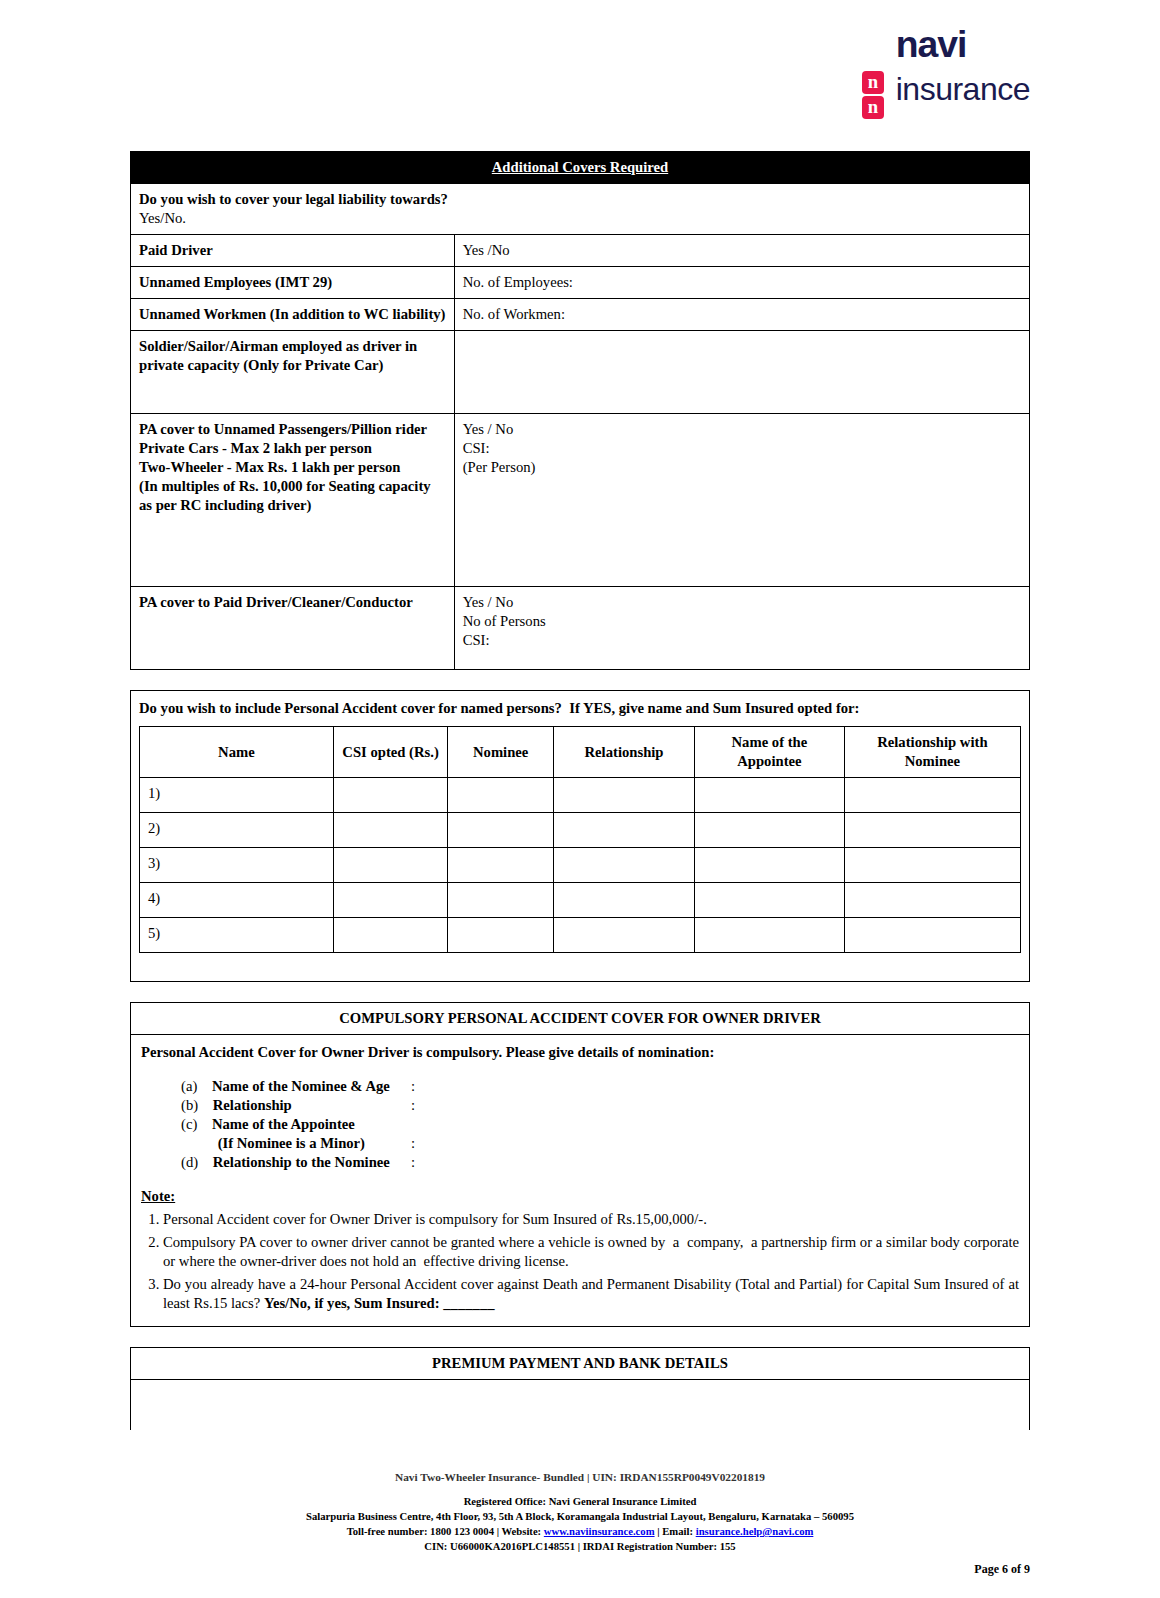n n navi
insurance
| Additional Covers Required |
| Do you wish to cover your legal liability towards? Yes/No. |
| Paid Driver | Yes /No |
| Unnamed Employees (IMT 29) | No. of Employees: |
| Unnamed Workmen (In addition to WC liability) | No. of Workmen: |
| Soldier/Sailor/Airman employed as driver in private capacity (Only for Private Car) | |
| PA cover to Unnamed Passengers/Pillion rider Private Cars - Max 2 lakh per person Two-Wheeler - Max Rs. 1 lakh per person (In multiples of Rs. 10,000 for Seating capacity as per RC including driver) | Yes / No CSI: (Per Person) |
| PA cover to Paid Driver/Cleaner/Conductor | Yes / No No of Persons CSI: |
| Do you wish to include Personal Accident cover for named persons? If YES, give name and Sum Insured opted for: / Name / CSI opted (Rs.) / Nominee / Relationship / Name of the Appointee / Relationship with Nominee / / --- / --- / --- / --- / --- / --- / / 1) / / / / / / / 2) / / / / / / / 3) / / / / / / / 4) / / / / / / / 5) / / / / / / |
COMPULSORY PERSONAL ACCIDENT COVER FOR OWNER DRIVER
Personal Accident Cover for Owner Driver is compulsory. Please give details of nomination:
(a) Name of the Nominee & Age:
(b) Relationship:
(c) Name of the Appointee
(If Nominee is a Minor):
(d) Relationship to the Nominee:
Note:
Personal Accident cover for Owner Driver is compulsory for Sum Insured of Rs.15,00,000/-.
Compulsory PA cover to owner driver cannot be granted where a vehicle is owned by a company, a partnership firm or a similar body corporate or where the owner-driver does not hold an effective driving license.
Do you already have a 24-hour Personal Accident cover against Death and Permanent Disability (Total and Partial) for Capital Sum Insured of at least Rs.15 lacs? Yes/No, if yes, Sum Insured: _______
PREMIUM PAYMENT AND BANK DETAILS
Navi Two-Wheeler Insurance- Bundled | UIN: IRDAN155RP0049V02201819
Registered Office: Navi General Insurance Limited
Salarpuria Business Centre, 4th Floor, 93, 5th A Block, Koramangala Industrial Layout, Bengaluru, Karnataka – 560095
Toll-free number: 1800 123 0004 | Website: www.naviinsurance.com | Email: insurance.help@navi.com
CIN: U66000KA2016PLC148551 | IRDAI Registration Number: 155
Page 6 of 9